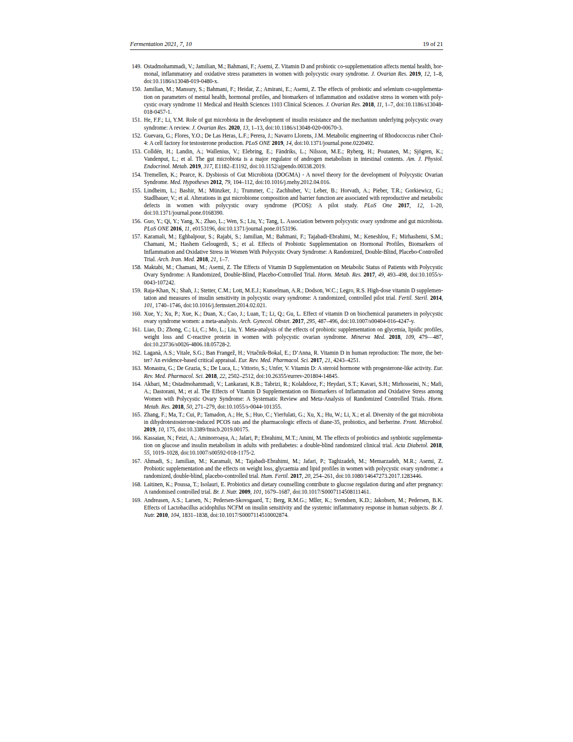Fermentation 2021, 7, 10 19 of 21
149. Ostadmohammadi, V.; Jamilian, M.; Bahmani, F.; Asemi, Z. Vitamin D and probiotic co-supplementation affects mental health, hormonal, inflammatory and oxidative stress parameters in women with polycystic ovary syndrome. J. Ovarian Res. 2019, 12, 1–8, doi:10.1186/s13048-019-0480-x.
150. Jamilian, M.; Mansury, S.; Bahmani, F.; Heidar, Z.; Amirani, E.; Asemi, Z. The effects of probiotic and selenium co-supplementation on parameters of mental health, hormonal profiles, and biomarkers of inflammation and oxidative stress in women with polycystic ovary syndrome 11 Medical and Health Sciences 1103 Clinical Sciences. J. Ovarian Res. 2018, 11, 1–7, doi:10.1186/s13048-018-0457-1.
151. He, F.F.; Li, Y.M. Role of gut microbiota in the development of insulin resistance and the mechanism underlying polycystic ovary syndrome: A review. J. Ovarian Res. 2020, 13, 1–13, doi:10.1186/s13048-020-00670-3.
152. Guevara, G.; Flores, Y.O.; De Las Heras, L.F.; Perera, J.; Navarro Llorens, J.M. Metabolic engineering of Rhodococcus ruber Chol-4: A cell factory for testosterone production. PLoS ONE 2019, 14, doi:10.1371/journal.pone.0220492.
153. Colldén, H.; Landin, A.; Wallenius, V.; Elebring, E.; Fändriks, L.; Nilsson, M.E.; Ryberg, H.; Poutanen, M.; Sjögren, K.; Vandenput, L.; et al. The gut microbiota is a major regulator of androgen metabolism in intestinal contents. Am. J. Physiol. Endocrinol. Metab. 2019, 317, E1182–E1192, doi:10.1152/ajpendo.00338.2019.
154. Tremellen, K.; Pearce, K. Dysbiosis of Gut Microbiota (DOGMA) - A novel theory for the development of Polycystic Ovarian Syndrome. Med. Hypotheses 2012, 79, 104–112, doi:10.1016/j.mehy.2012.04.016.
155. Lindheim, L.; Bashir, M.; Münzker, J.; Trummer, C.; Zachhuber, V.; Leber, B.; Horvath, A.; Pieber, T.R.; Gorkiewicz, G.; Stadlbauer, V.; et al. Alterations in gut microbiome composition and barrier function are associated with reproductive and metabolic defects in women with polycystic ovary syndrome (PCOS): A pilot study. PLoS One 2017, 12, 1–20, doi:10.1371/journal.pone.0168390.
156. Guo, Y.; Qi, Y.; Yang, X.; Zhao, L.; Wen, S.; Liu, Y.; Tang, L. Association between polycystic ovary syndrome and gut microbiota. PLoS ONE 2016, 11, e0153196, doi:10.1371/journal.pone.0153196.
157. Karamali, M.; Eghbalpour, S.; Rajabi, S.; Jamilian, M.; Bahmani, F.; Tajabadi-Ebrahimi, M.; Keneshlou, F.; Mirhashemi, S.M.; Chamani, M.; Hashem Gelougerdi, S.; et al. Effects of Probiotic Supplementation on Hormonal Profiles, Biomarkers of Inflammation and Oxidative Stress in Women With Polycystic Ovary Syndrome: A Randomized, Double-Blind, Placebo-Controlled Trial. Arch. Iran. Med. 2018, 21, 1–7.
158. Maktabi, M.; Chamani, M.; Asemi, Z. The Effects of Vitamin D Supplementation on Metabolic Status of Patients with Polycystic Ovary Syndrome: A Randomized, Double-Blind, Placebo-Controlled Trial. Horm. Metab. Res. 2017, 49, 493–498, doi:10.1055/s-0043-107242.
159. Raja-Khan, N.; Shah, J.; Stetter, C.M.; Lott, M.E.J.; Kunselman, A.R.; Dodson, W.C.; Legro, R.S. High-dose vitamin D supplementation and measures of insulin sensitivity in polycystic ovary syndrome: A randomized, controlled pilot trial. Fertil. Steril. 2014, 101, 1740–1746, doi:10.1016/j.fertnstert.2014.02.021.
160. Xue, Y.; Xu, P.; Xue, K.; Duan, X.; Cao, J.; Luan, T.; Li, Q.; Gu, L. Effect of vitamin D on biochemical parameters in polycystic ovary syndrome women: a meta-analysis. Arch. Gynecol. Obstet. 2017, 295, 487–496, doi:10.1007/s00404-016-4247-y.
161. Liao, D.; Zhong, C.; Li, C.; Mo, L.; Liu, Y. Meta-analysis of the effects of probiotic supplementation on glycemia, lipidic profiles, weight loss and C-reactive protein in women with polycystic ovarian syndrome. Minerva Med. 2018, 109, 479—487, doi:10.23736/s0026-4806.18.05728-2.
162. Laganà, A.S.; Vitale, S.G.; Ban Frangež, H.; Vrtačnik-Bokal, E.; D’Anna, R. Vitamin D in human reproduction: The more, the better? An evidence-based critical appraisal. Eur. Rev. Med. Pharmacol. Sci. 2017, 21, 4243–4251.
163. Monastra, G.; De Grazia, S.; De Luca, L.; Vittorio, S.; Unfer, V. Vitamin D: A steroid hormone with progesterone-like activity. Eur. Rev. Med. Pharmacol. Sci. 2018, 22, 2502–2512, doi:10.26355/eurrev-201804-14845.
164. Akbari, M.; Ostadmohammadi, V.; Lankarani, K.B.; Tabrizi, R.; Kolahdooz, F.; Heydari, S.T.; Kavari, S.H.; Mirhosseini, N.; Mafi, A.; Dastorani, M.; et al. The Effects of Vitamin D Supplementation on Biomarkers of Inflammation and Oxidative Stress among Women with Polycystic Ovary Syndrome: A Systematic Review and Meta-Analysis of Randomized Controlled Trials. Horm. Metab. Res. 2018, 50, 271–279, doi:10.1055/s-0044-101355.
165. Zhang, F.; Ma, T.; Cui, P.; Tamadon, A.; He, S.; Huo, C.; Yierfulati, G.; Xu, X.; Hu, W.; Li, X.; et al. Diversity of the gut microbiota in dihydrotestosterone-induced PCOS rats and the pharmacologic effects of diane-35, probiotics, and berberine. Front. Microbiol. 2019, 10, 175, doi:10.3389/fmicb.2019.00175.
166. Kassaian, N.; Feizi, A.; Aminorroaya, A.; Jafari, P.; Ebrahimi, M.T.; Amini, M. The effects of probiotics and synbiotic supplementation on glucose and insulin metabolism in adults with prediabetes: a double-blind randomized clinical trial. Acta Diabetol. 2018, 55, 1019–1028, doi:10.1007/s00592-018-1175-2.
167. Ahmadi, S.; Jamilian, M.; Karamali, M.; Tajabadi-Ebrahimi, M.; Jafari, P.; Taghizadeh, M.; Memarzadeh, M.R.; Asemi, Z. Probiotic supplementation and the effects on weight loss, glycaemia and lipid profiles in women with polycystic ovary syndrome: a randomized, double-blind, placebo-controlled trial. Hum. Fertil. 2017, 20, 254–261, doi:10.1080/14647273.2017.1283446.
168. Laitinen, K.; Poussa, T.; Isolauri, E. Probiotics and dietary counselling contribute to glucose regulation during and after pregnancy: A randomised controlled trial. Br. J. Nutr. 2009, 101, 1679–1687, doi:10.1017/S0007114508111461.
169. Andreasen, A.S.; Larsen, N.; Pedersen-Skovsgaard, T.; Berg, R.M.G.; Mller, K.; Svendsen, K.D.; Jakobsen, M.; Pedersen, B.K. Effects of Lactobacillus acidophilus NCFM on insulin sensitivity and the systemic inflammatory response in human subjects. Br. J. Nutr. 2010, 104, 1831–1838, doi:10.1017/S0007114510002874.